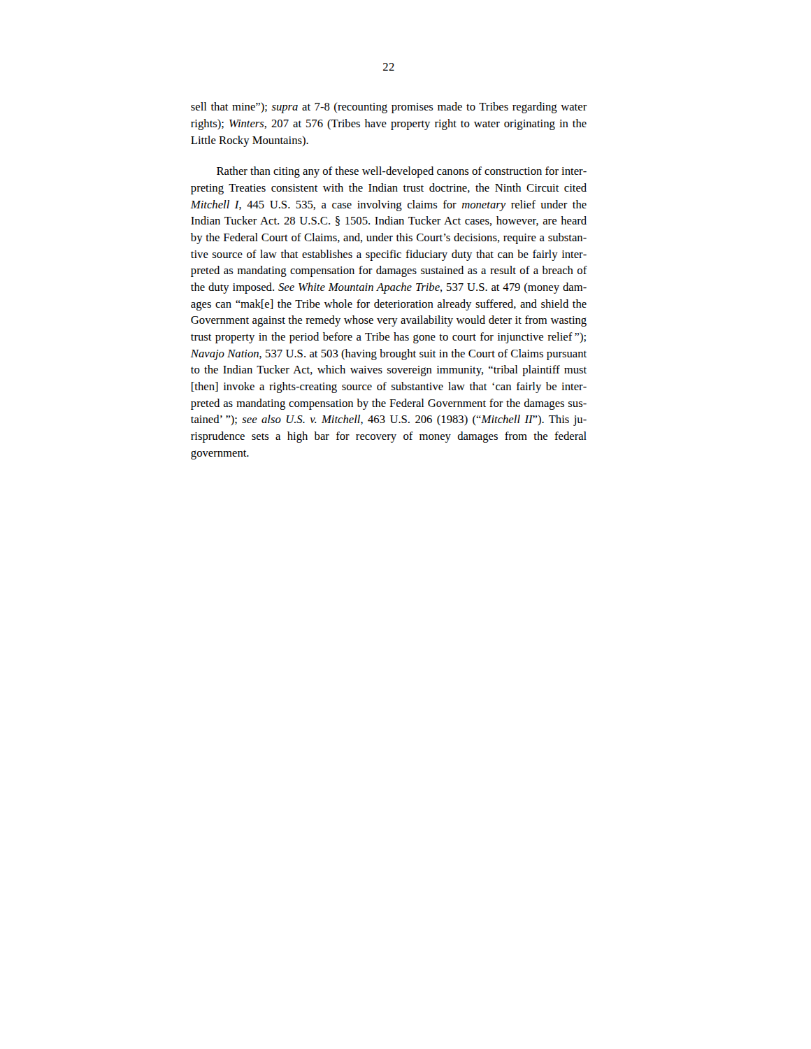22
sell that mine”); supra at 7-8 (recounting promises made to Tribes regarding water rights); Winters, 207 at 576 (Tribes have property right to water originating in the Little Rocky Mountains).
Rather than citing any of these well-developed canons of construction for interpreting Treaties consistent with the Indian trust doctrine, the Ninth Circuit cited Mitchell I, 445 U.S. 535, a case involving claims for monetary relief under the Indian Tucker Act. 28 U.S.C. § 1505. Indian Tucker Act cases, however, are heard by the Federal Court of Claims, and, under this Court’s decisions, require a substantive source of law that establishes a specific fiduciary duty that can be fairly interpreted as mandating compensation for damages sustained as a result of a breach of the duty imposed. See White Mountain Apache Tribe, 537 U.S. at 479 (money damages can “mak[e] the Tribe whole for deterioration already suffered, and shield the Government against the remedy whose very availability would deter it from wasting trust property in the period before a Tribe has gone to court for injunctive relief ”); Navajo Nation, 537 U.S. at 503 (having brought suit in the Court of Claims pursuant to the Indian Tucker Act, which waives sovereign immunity, “tribal plaintiff must [then] invoke a rights-creating source of substantive law that ‘can fairly be interpreted as mandating compensation by the Federal Government for the damages sustained’ ”); see also U.S. v. Mitchell, 463 U.S. 206 (1983) (“Mitchell II”). This jurisprudence sets a high bar for recovery of money damages from the federal government.